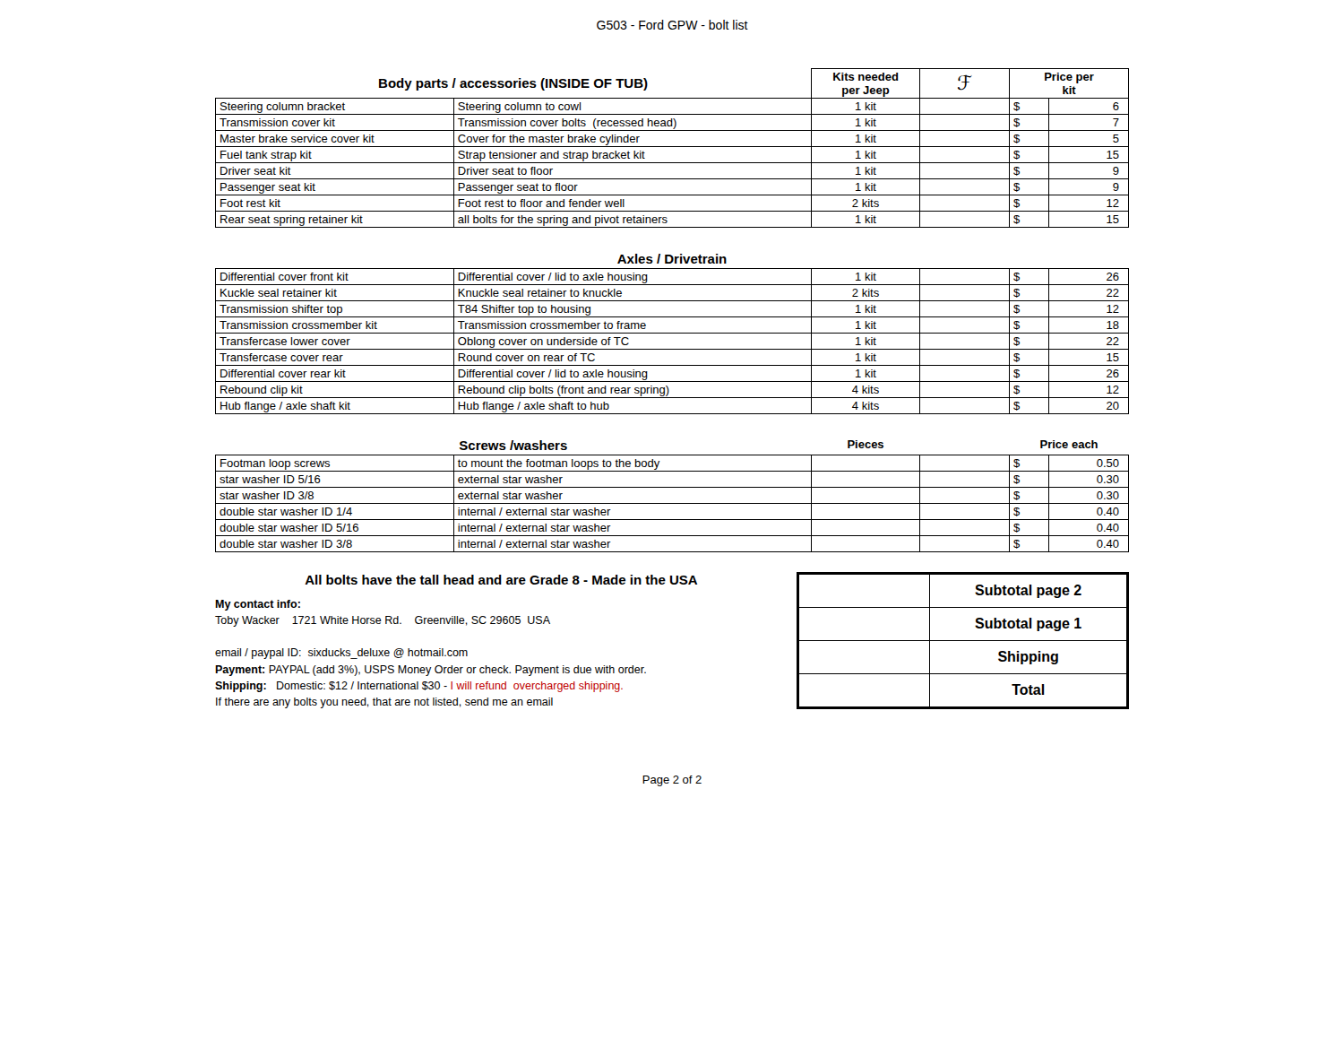G503 - Ford GPW - bolt list
| Body parts / accessories (INSIDE OF TUB) | Kits needed per Jeep | ℱ | Price per kit |
| Steering column bracket | Steering column to cowl | 1 kit | | $ | 6 |
| Transmission cover kit | Transmission cover bolts (recessed head) | 1 kit | | $ | 7 |
| Master brake service cover kit | Cover for the master brake cylinder | 1 kit | | $ | 5 |
| Fuel tank strap kit | Strap tensioner and strap bracket kit | 1 kit | | $ | 15 |
| Driver seat kit | Driver seat to floor | 1 kit | | $ | 9 |
| Passenger seat kit | Passenger seat to floor | 1 kit | | $ | 9 |
| Foot rest kit | Foot rest to floor and fender well | 2 kits | | $ | 12 |
| Rear seat spring retainer kit | all bolts for the spring and pivot retainers | 1 kit | | $ | 15 |
| Axles / Drivetrain |
| Differential cover front kit | Differential cover / lid to axle housing | 1 kit | | $ | 26 |
| Kuckle seal retainer kit | Knuckle seal retainer to knuckle | 2 kits | | $ | 22 |
| Transmission shifter top | T84 Shifter top to housing | 1 kit | | $ | 12 |
| Transmission crossmember kit | Transmission crossmember to frame | 1 kit | | $ | 18 |
| Transfercase lower cover | Oblong cover on underside of TC | 1 kit | | $ | 22 |
| Transfercase cover rear | Round cover on rear of TC | 1 kit | | $ | 15 |
| Differential cover rear kit | Differential cover / lid to axle housing | 1 kit | | $ | 26 |
| Rebound clip kit | Rebound clip bolts (front and rear spring) | 4 kits | | $ | 12 |
| Hub flange / axle shaft kit | Hub flange / axle shaft to hub | 4 kits | | $ | 20 |
| Screws /washers | Pieces | | Price each |
| Footman loop screws | to mount the footman loops to the body | | | $ | 0.50 |
| star washer ID 5/16 | external star washer | | | $ | 0.30 |
| star washer ID 3/8 | external star washer | | | $ | 0.30 |
| double star washer ID 1/4 | internal / external star washer | | | $ | 0.40 |
| double star washer ID 5/16 | internal / external star washer | | | $ | 0.40 |
| double star washer ID 3/8 | internal / external star washer | | | $ | 0.40 |
All bolts have the tall head and are Grade 8 - Made in the USA
My contact info:
Toby Wacker 1721 White Horse Rd. Greenville, SC 29605 USA
email / paypal ID: sixducks_deluxe @ hotmail.com
Payment: PAYPAL (add 3%), USPS Money Order or check. Payment is due with order.
Shipping: Domestic: $12 / International $30 - I will refund overcharged shipping.
If there are any bolts you need, that are not listed, send me an email
| | Subtotal page 2 |
| | Subtotal page 1 |
| | Shipping |
| | Total |
Page 2 of 2